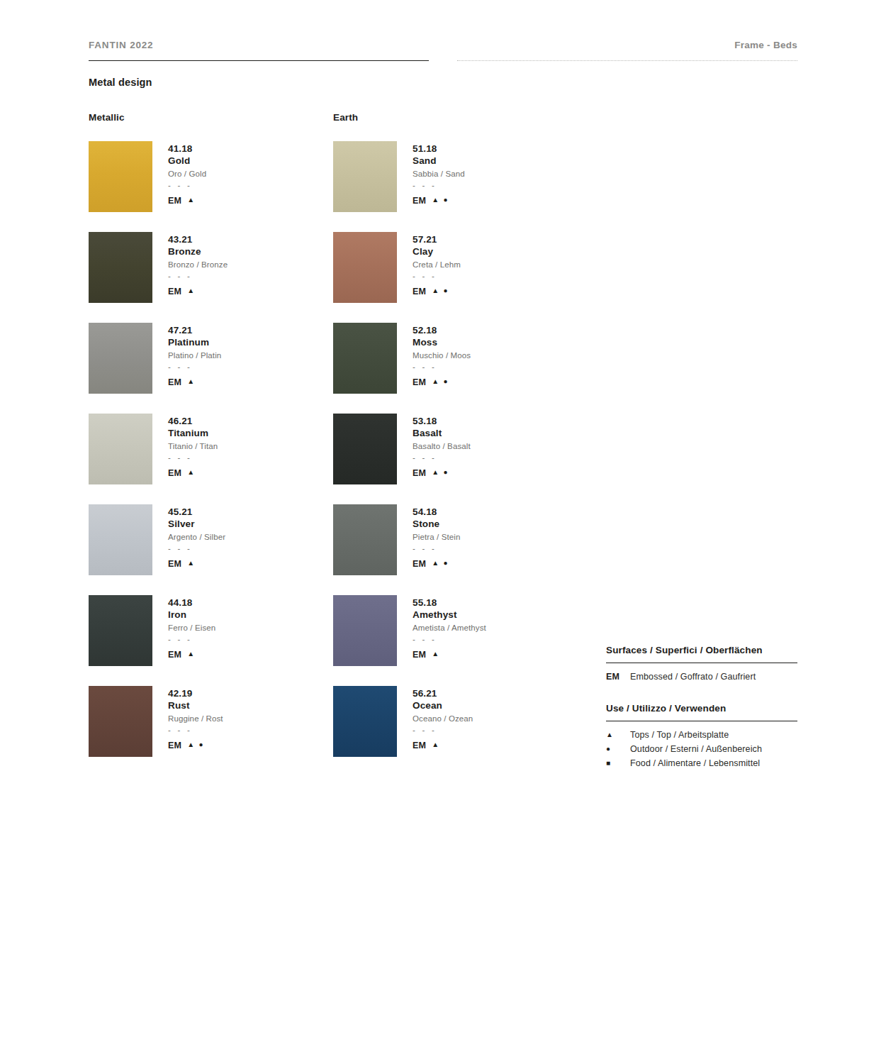FANTIN 2022
Frame - Beds
Metal design
Metallic
41.18
Gold
Oro / Gold
- - -
EM ▲
43.21
Bronze
Bronzo / Bronze
- - -
EM ▲
47.21
Platinum
Platino / Platin
- - -
EM ▲
46.21
Titanium
Titanio / Titan
- - -
EM ▲
45.21
Silver
Argento / Silber
- - -
EM ▲
44.18
Iron
Ferro / Eisen
- - -
EM ▲
42.19
Rust
Ruggine / Rost
- - -
EM ▲ ●
Earth
51.18
Sand
Sabbia / Sand
- - -
EM ▲ ●
57.21
Clay
Creta / Lehm
- - -
EM ▲ ●
52.18
Moss
Muschio / Moos
- - -
EM ▲ ●
53.18
Basalt
Basalto / Basalt
- - -
EM ▲ ●
54.18
Stone
Pietra / Stein
- - -
EM ▲ ●
55.18
Amethyst
Ametista / Amethyst
- - -
EM ▲
56.21
Ocean
Oceano / Ozean
- - -
EM ▲
Surfaces / Superfici / Oberflächen
EM Embossed / Goffrato / Gaufriert
Use / Utilizzo / Verwenden
▲ Tops / Top / Arbeitsplatte
● Outdoor / Esterni / Außenbereich
■ Food / Alimentare / Lebensmittel